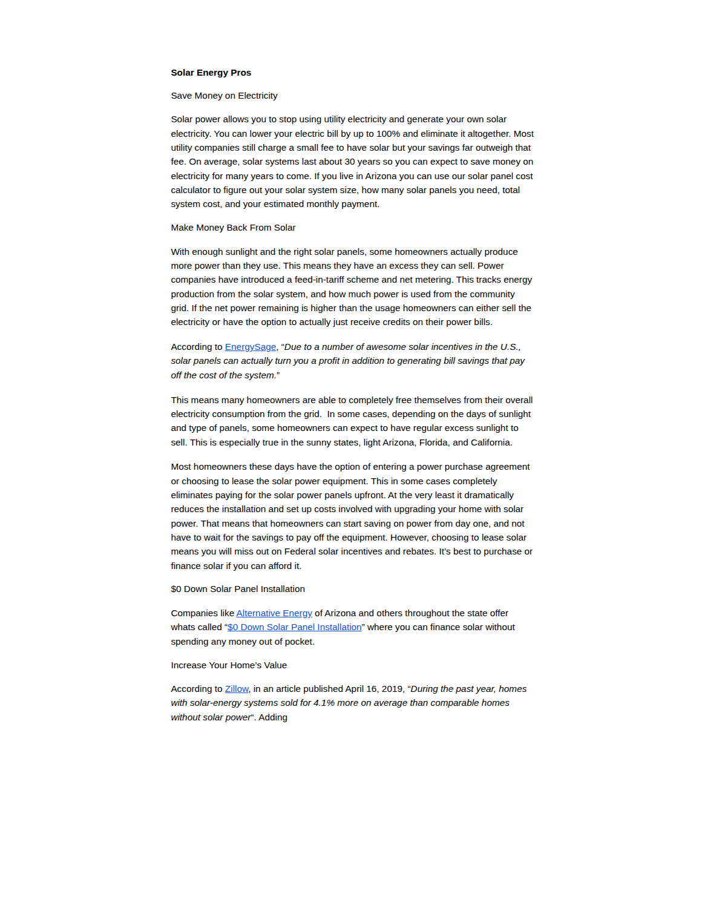Solar Energy Pros
Save Money on Electricity
Solar power allows you to stop using utility electricity and generate your own solar electricity. You can lower your electric bill by up to 100% and eliminate it altogether. Most utility companies still charge a small fee to have solar but your savings far outweigh that fee. On average, solar systems last about 30 years so you can expect to save money on electricity for many years to come. If you live in Arizona you can use our solar panel cost calculator to figure out your solar system size, how many solar panels you need, total system cost, and your estimated monthly payment.
Make Money Back From Solar
With enough sunlight and the right solar panels, some homeowners actually produce more power than they use. This means they have an excess they can sell. Power companies have introduced a feed-in-tariff scheme and net metering. This tracks energy production from the solar system, and how much power is used from the community grid. If the net power remaining is higher than the usage homeowners can either sell the electricity or have the option to actually just receive credits on their power bills.
According to EnergySage, “Due to a number of awesome solar incentives in the U.S., solar panels can actually turn you a profit in addition to generating bill savings that pay off the cost of the system.”
This means many homeowners are able to completely free themselves from their overall electricity consumption from the grid. In some cases, depending on the days of sunlight and type of panels, some homeowners can expect to have regular excess sunlight to sell. This is especially true in the sunny states, light Arizona, Florida, and California.
Most homeowners these days have the option of entering a power purchase agreement or choosing to lease the solar power equipment. This in some cases completely eliminates paying for the solar power panels upfront. At the very least it dramatically reduces the installation and set up costs involved with upgrading your home with solar power. That means that homeowners can start saving on power from day one, and not have to wait for the savings to pay off the equipment. However, choosing to lease solar means you will miss out on Federal solar incentives and rebates. It’s best to purchase or finance solar if you can afford it.
$0 Down Solar Panel Installation
Companies like Alternative Energy of Arizona and others throughout the state offer whats called “$0 Down Solar Panel Installation” where you can finance solar without spending any money out of pocket.
Increase Your Home’s Value
According to Zillow, in an article published April 16, 2019, “During the past year, homes with solar-energy systems sold for 4.1% more on average than comparable homes without solar power“. Adding